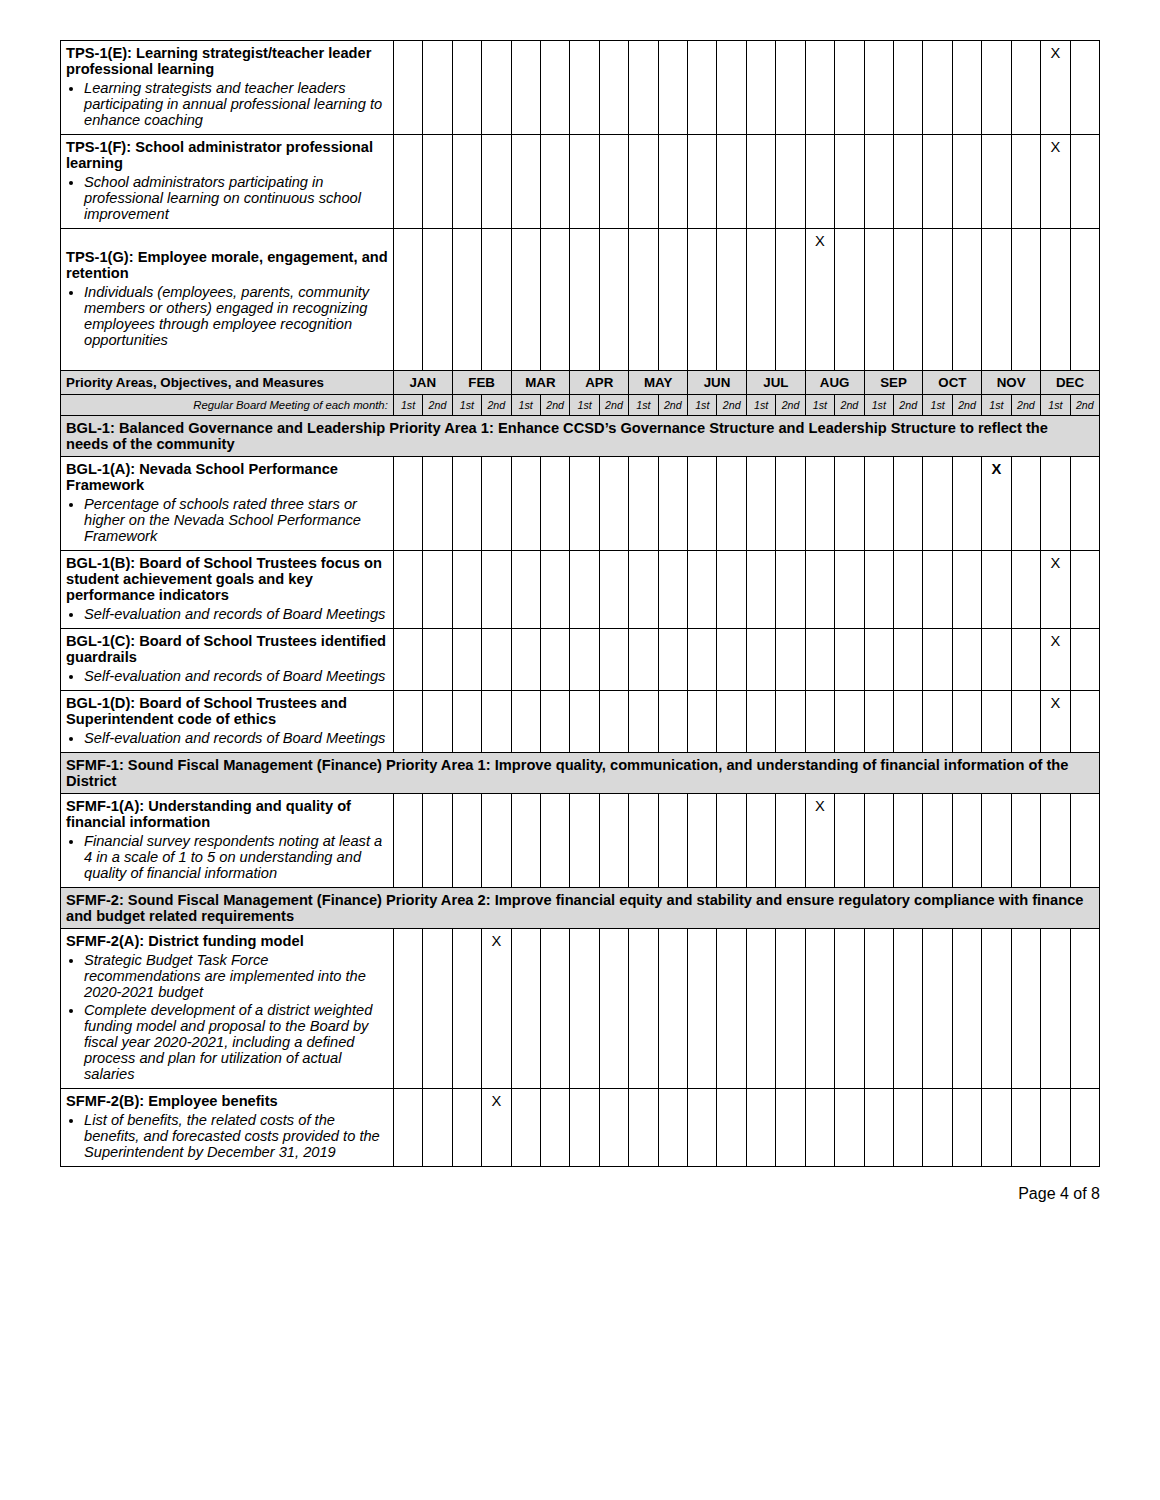| TPS-1(E): Learning strategist/teacher leader professional learning Learning strategists and teacher leaders participating in annual professional learning to enhance coaching | | | | | | | | | | | | | | | | | | | | | | | X | |
| TPS-1(F): School administrator professional learning School administrators participating in professional learning on continuous school improvement | | | | | | | | | | | | | | | | | | | | | | | X | |
| TPS-1(G): Employee morale, engagement, and retention Individuals (employees, parents, community members or others) engaged in recognizing employees through employee recognition opportunities | | | | | | | | | | | | | | | X | | | | | | | | | |
| Priority Areas, Objectives, and Measures | JAN | FEB | MAR | APR | MAY | JUN | JUL | AUG | SEP | OCT | NOV | DEC |
| Regular Board Meeting of each month: | 1st | 2nd | 1st | 2nd | 1st | 2nd | 1st | 2nd | 1st | 2nd | 1st | 2nd | 1st | 2nd | 1st | 2nd | 1st | 2nd | 1st | 2nd | 1st | 2nd | 1st | 2nd |
| BGL-1: Balanced Governance and Leadership Priority Area 1: Enhance CCSD’s Governance Structure and Leadership Structure to reflect the needs of the community |
| BGL-1(A): Nevada School Performance Framework Percentage of schools rated three stars or higher on the Nevada School Performance Framework | | | | | | | | | | | | | | | | | | | | | X | | | |
| BGL-1(B): Board of School Trustees focus on student achievement goals and key performance indicators Self-evaluation and records of Board Meetings | | | | | | | | | | | | | | | | | | | | | | | X | |
| BGL-1(C): Board of School Trustees identified guardrails Self-evaluation and records of Board Meetings | | | | | | | | | | | | | | | | | | | | | | | X | |
| BGL-1(D): Board of School Trustees and Superintendent code of ethics Self-evaluation and records of Board Meetings | | | | | | | | | | | | | | | | | | | | | | | X | |
| SFMF-1: Sound Fiscal Management (Finance) Priority Area 1: Improve quality, communication, and understanding of financial information of the District |
| SFMF-1(A): Understanding and quality of financial information Financial survey respondents noting at least a 4 in a scale of 1 to 5 on understanding and quality of financial information | | | | | | | | | | | | | | | X | | | | | | | | | |
| SFMF-2: Sound Fiscal Management (Finance) Priority Area 2: Improve financial equity and stability and ensure regulatory compliance with finance and budget related requirements |
| SFMF-2(A): District funding model Strategic Budget Task Force recommendations are implemented into the 2020-2021 budget Complete development of a district weighted funding model and proposal to the Board by fiscal year 2020-2021, including a defined process and plan for utilization of actual salaries | | | | X | | | | | | | | | | | | | | | | | | | | |
| SFMF-2(B): Employee benefits List of benefits, the related costs of the benefits, and forecasted costs provided to the Superintendent by December 31, 2019 | | | | X | | | | | | | | | | | | | | | | | | | | |
Page 4 of 8